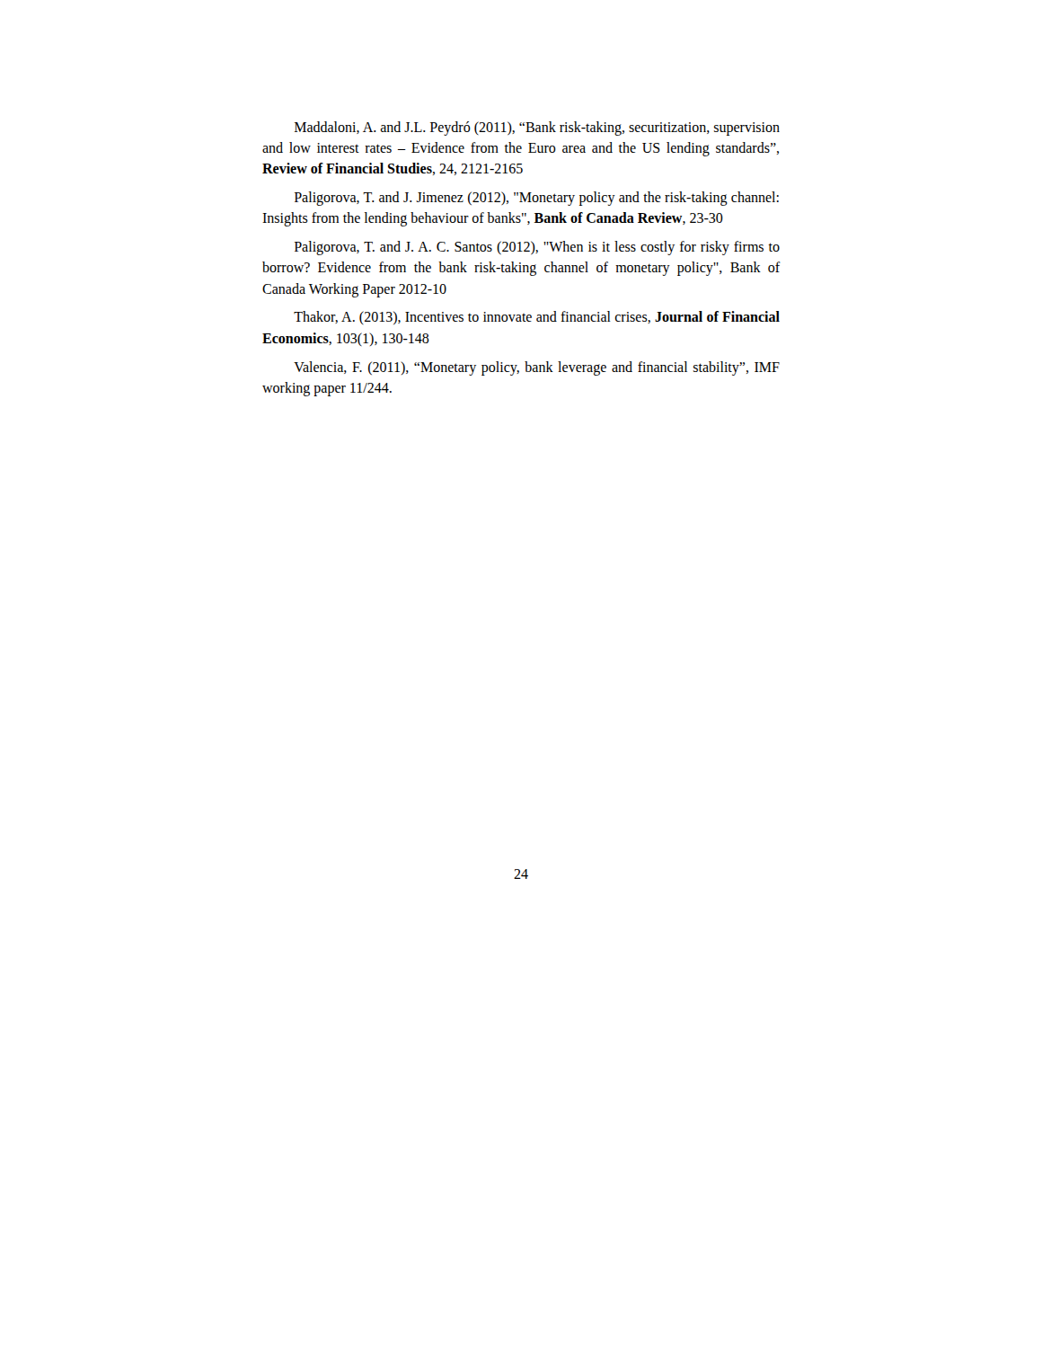Maddaloni, A. and J.L. Peydró (2011), “Bank risk-taking, securitization, supervision and low interest rates – Evidence from the Euro area and the US lending standards”, Review of Financial Studies, 24, 2121-2165
Paligorova, T. and J. Jimenez (2012), "Monetary policy and the risk-taking channel: Insights from the lending behaviour of banks", Bank of Canada Review, 23-30
Paligorova, T. and J. A. C. Santos (2012), "When is it less costly for risky firms to borrow? Evidence from the bank risk-taking channel of monetary policy", Bank of Canada Working Paper 2012-10
Thakor, A. (2013), Incentives to innovate and financial crises, Journal of Financial Economics, 103(1), 130-148
Valencia, F. (2011), “Monetary policy, bank leverage and financial stability”, IMF working paper 11/244.
24